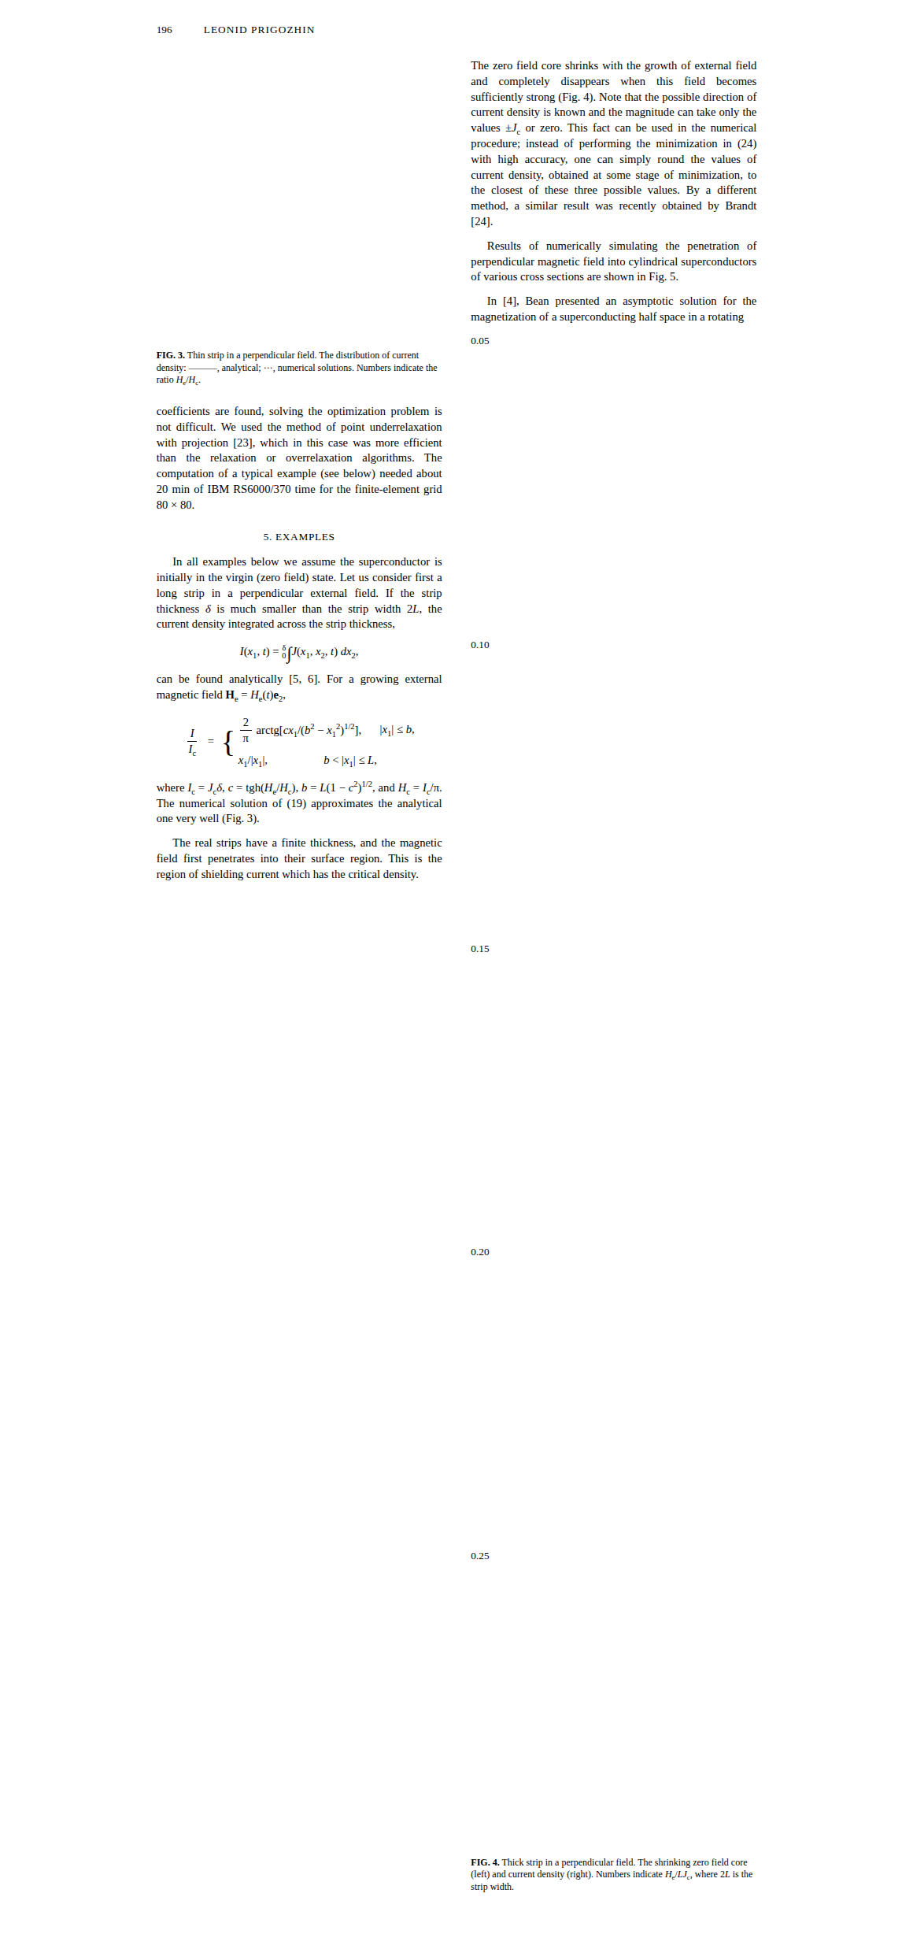196 LEONID PRIGOZHIN
FIG. 3. Thin strip in a perpendicular field. The distribution of current density: ———, analytical; ···, numerical solutions. Numbers indicate the ratio He/Hc.
coefficients are found, solving the optimization problem is not difficult. We used the method of point underrelaxation with projection [23], which in this case was more efficient than the relaxation or overrelaxation algorithms. The computation of a typical example (see below) needed about 20 min of IBM RS6000/370 time for the finite-element grid 80 × 80.
5. EXAMPLES
In all examples below we assume the superconductor is initially in the virgin (zero field) state. Let us consider first a long strip in a perpendicular external field. If the strip thickness δ is much smaller than the strip width 2L, the current density integrated across the strip thickness,
I(x1, t) = δ 0∫J(x1, x2, t) dx2,
can be found analytically [5, 6]. For a growing external magnetic field He = He(t)e2,
IIc = { 2 π arctg[cx1/(b2 − x12)1/2], |x1| ≤ b, x1/|x1|, b < |x1| ≤ L,
where Ic = Jcδ, c = tgh(He/Hc), b = L(1 − c2)1/2, and Hc = Ic/π. The numerical solution of (19) approximates the analytical one very well (Fig. 3).
The real strips have a finite thickness, and the magnetic field first penetrates into their surface region. This is the region of shielding current which has the critical density.
The zero field core shrinks with the growth of external field and completely disappears when this field becomes sufficiently strong (Fig. 4). Note that the possible direction of current density is known and the magnitude can take only the values ±Jc or zero. This fact can be used in the numerical procedure; instead of performing the minimization in (24) with high accuracy, one can simply round the values of current density, obtained at some stage of minimization, to the closest of these three possible values. By a different method, a similar result was recently obtained by Brandt [24].
Results of numerically simulating the penetration of perpendicular magnetic field into cylindrical superconductors of various cross sections are shown in Fig. 5.
In [4], Bean presented an asymptotic solution for the magnetization of a superconducting half space in a rotating
0.05
0.10
0.15
0.20
0.25
FIG. 4. Thick strip in a perpendicular field. The shrinking zero field core (left) and current density (right). Numbers indicate He/LJc, where 2L is the strip width.